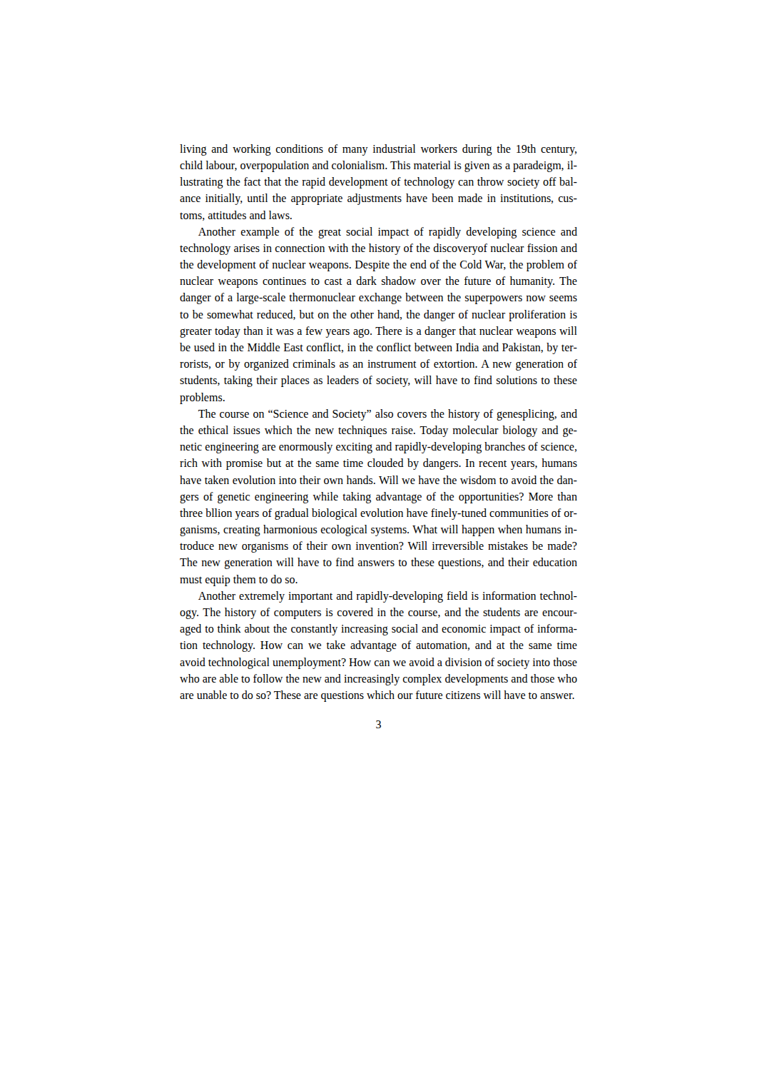living and working conditions of many industrial workers during the 19th century, child labour, overpopulation and colonialism. This material is given as a paradeigm, illustrating the fact that the rapid development of technology can throw society off balance initially, until the appropriate adjustments have been made in institutions, customs, attitudes and laws.
Another example of the great social impact of rapidly developing science and technology arises in connection with the history of the discoveryof nuclear fission and the development of nuclear weapons. Despite the end of the Cold War, the problem of nuclear weapons continues to cast a dark shadow over the future of humanity. The danger of a large-scale thermonuclear exchange between the superpowers now seems to be somewhat reduced, but on the other hand, the danger of nuclear proliferation is greater today than it was a few years ago. There is a danger that nuclear weapons will be used in the Middle East conflict, in the conflict between India and Pakistan, by terrorists, or by organized criminals as an instrument of extortion. A new generation of students, taking their places as leaders of society, will have to find solutions to these problems.
The course on “Science and Society” also covers the history of genesplicing, and the ethical issues which the new techniques raise. Today molecular biology and genetic engineering are enormously exciting and rapidly-developing branches of science, rich with promise but at the same time clouded by dangers. In recent years, humans have taken evolution into their own hands. Will we have the wisdom to avoid the dangers of genetic engineering while taking advantage of the opportunities? More than three bllion years of gradual biological evolution have finely-tuned communities of organisms, creating harmonious ecological systems. What will happen when humans introduce new organisms of their own invention? Will irreversible mistakes be made? The new generation will have to find answers to these questions, and their education must equip them to do so.
Another extremely important and rapidly-developing field is information technology. The history of computers is covered in the course, and the students are encouraged to think about the constantly increasing social and economic impact of information technology. How can we take advantage of automation, and at the same time avoid technological unemployment? How can we avoid a division of society into those who are able to follow the new and increasingly complex developments and those who are unable to do so? These are questions which our future citizens will have to answer.
3